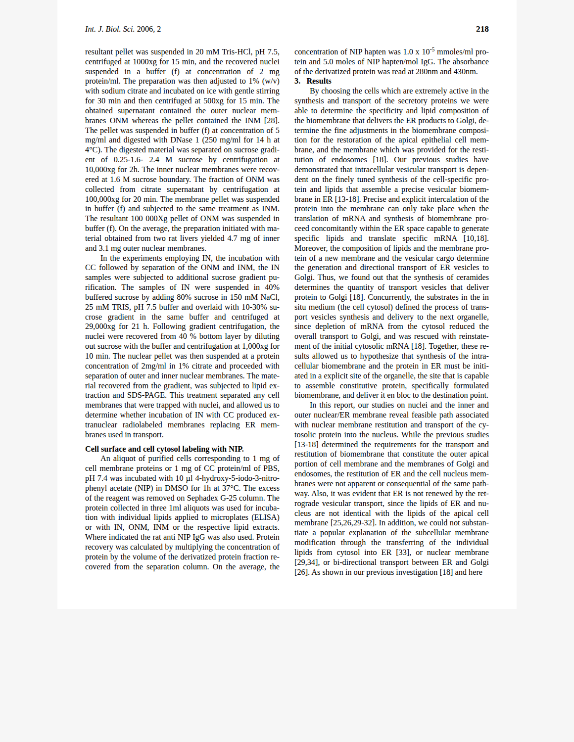Int. J. Biol. Sci. 2006, 2
218
resultant pellet was suspended in 20 mM Tris-HCl, pH 7.5, centrifuged at 1000xg for 15 min, and the recovered nuclei suspended in a buffer (f) at concentration of 2 mg protein/ml. The preparation was then adjusted to 1% (w/v) with sodium citrate and incubated on ice with gentle stirring for 30 min and then centrifuged at 500xg for 15 min. The obtained supernatant contained the outer nuclear membranes ONM whereas the pellet contained the INM [28]. The pellet was suspended in buffer (f) at concentration of 5 mg/ml and digested with DNase 1 (250 mg/ml for 14 h at 4°C). The digested material was separated on sucrose gradient of 0.25-1.6- 2.4 M sucrose by centrifugation at 10,000xg for 2h. The inner nuclear membranes were recovered at 1.6 M sucrose boundary. The fraction of ONM was collected from citrate supernatant by centrifugation at 100,000xg for 20 min. The membrane pellet was suspended in buffer (f) and subjected to the same treatment as INM. The resultant 100 000Xg pellet of ONM was suspended in buffer (f). On the average, the preparation initiated with material obtained from two rat livers yielded 4.7 mg of inner and 3.1 mg outer nuclear membranes.
In the experiments employing IN, the incubation with CC followed by separation of the ONM and INM, the IN samples were subjected to additional sucrose gradient purification. The samples of IN were suspended in 40% buffered sucrose by adding 80% sucrose in 150 mM NaCl, 25 mM TRIS, pH 7.5 buffer and overlaid with 10-30% sucrose gradient in the same buffer and centrifuged at 29,000xg for 21 h. Following gradient centrifugation, the nuclei were recovered from 40 % bottom layer by diluting out sucrose with the buffer and centrifugation at 1,000xg for 10 min. The nuclear pellet was then suspended at a protein concentration of 2mg/ml in 1% citrate and proceeded with separation of outer and inner nuclear membranes. The material recovered from the gradient, was subjected to lipid extraction and SDS-PAGE. This treatment separated any cell membranes that were trapped with nuclei, and allowed us to determine whether incubation of IN with CC produced extranuclear radiolabeled membranes replacing ER membranes used in transport.
Cell surface and cell cytosol labeling with NIP.
An aliquot of purified cells corresponding to 1 mg of cell membrane proteins or 1 mg of CC protein/ml of PBS, pH 7.4 was incubated with 10 µl 4-hydroxy-5-iodo-3-nitrophenyl acetate (NIP) in DMSO for 1h at 37°C. The excess of the reagent was removed on Sephadex G-25 column. The protein collected in three 1ml aliquots was used for incubation with individual lipids applied to microplates (ELISA) or with IN, ONM, INM or the respective lipid extracts. Where indicated the rat anti NIP IgG was also used. Protein recovery was calculated by multiplying the concentration of protein by the volume of the derivatized protein fraction recovered from the separation column. On the average, the concentration of NIP hapten was 1.0 x 10-5 mmoles/ml protein and 5.0 moles of NIP hapten/mol IgG. The absorbance of the derivatized protein was read at 280nm and 430nm.
3. Results
By choosing the cells which are extremely active in the synthesis and transport of the secretory proteins we were able to determine the specificity and lipid composition of the biomembrane that delivers the ER products to Golgi, determine the fine adjustments in the biomembrane composition for the restoration of the apical epithelial cell membrane, and the membrane which was provided for the restitution of endosomes [18]. Our previous studies have demonstrated that intracellular vesicular transport is dependent on the finely tuned synthesis of the cell-specific protein and lipids that assemble a precise vesicular biomembrane in ER [13-18]. Precise and explicit intercalation of the protein into the membrane can only take place when the translation of mRNA and synthesis of biomembrane proceed concomitantly within the ER space capable to generate specific lipids and translate specific mRNA [10,18]. Moreover, the composition of lipids and the membrane protein of a new membrane and the vesicular cargo determine the generation and directional transport of ER vesicles to Golgi. Thus, we found out that the synthesis of ceramides determines the quantity of transport vesicles that deliver protein to Golgi [18]. Concurrently, the substrates in the in situ medium (the cell cytosol) defined the process of transport vesicles synthesis and delivery to the next organelle, since depletion of mRNA from the cytosol reduced the overall transport to Golgi, and was rescued with reinstatement of the initial cytosolic mRNA [18]. Together, these results allowed us to hypothesize that synthesis of the intracellular biomembrane and the protein in ER must be initiated in a explicit site of the organelle, the site that is capable to assemble constitutive protein, specifically formulated biomembrane, and deliver it en bloc to the destination point.
In this report, our studies on nuclei and the inner and outer nuclear/ER membrane reveal feasible path associated with nuclear membrane restitution and transport of the cytosolic protein into the nucleus. While the previous studies [13-18] determined the requirements for the transport and restitution of biomembrane that constitute the outer apical portion of cell membrane and the membranes of Golgi and endosomes, the restitution of ER and the cell nucleus membranes were not apparent or consequential of the same pathway. Also, it was evident that ER is not renewed by the retrograde vesicular transport, since the lipids of ER and nucleus are not identical with the lipids of the apical cell membrane [25,26,29-32]. In addition, we could not substantiate a popular explanation of the subcellular membrane modification through the transferring of the individual lipids from cytosol into ER [33], or nuclear membrane [29,34], or bi-directional transport between ER and Golgi [26]. As shown in our previous investigation [18] and here